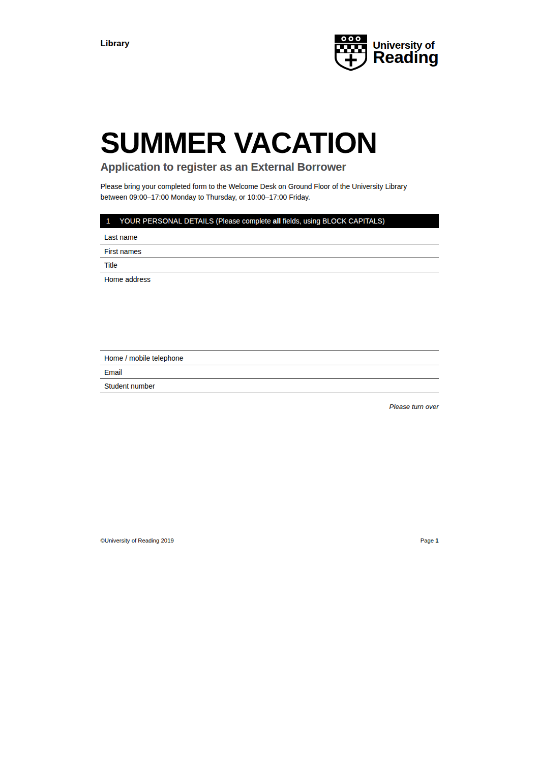Library
University of Reading
SUMMER VACATION
Application to register as an External Borrower
Please bring your completed form to the Welcome Desk on Ground Floor of the University Library between 09:00–17:00 Monday to Thursday, or 10:00–17:00 Friday.
1 YOUR PERSONAL DETAILS (Please complete all fields, using BLOCK CAPITALS)
Last name
First names
Title
Home address
Home / mobile telephone
Email
Student number
Please turn over
©University of Reading 2019
Page 1